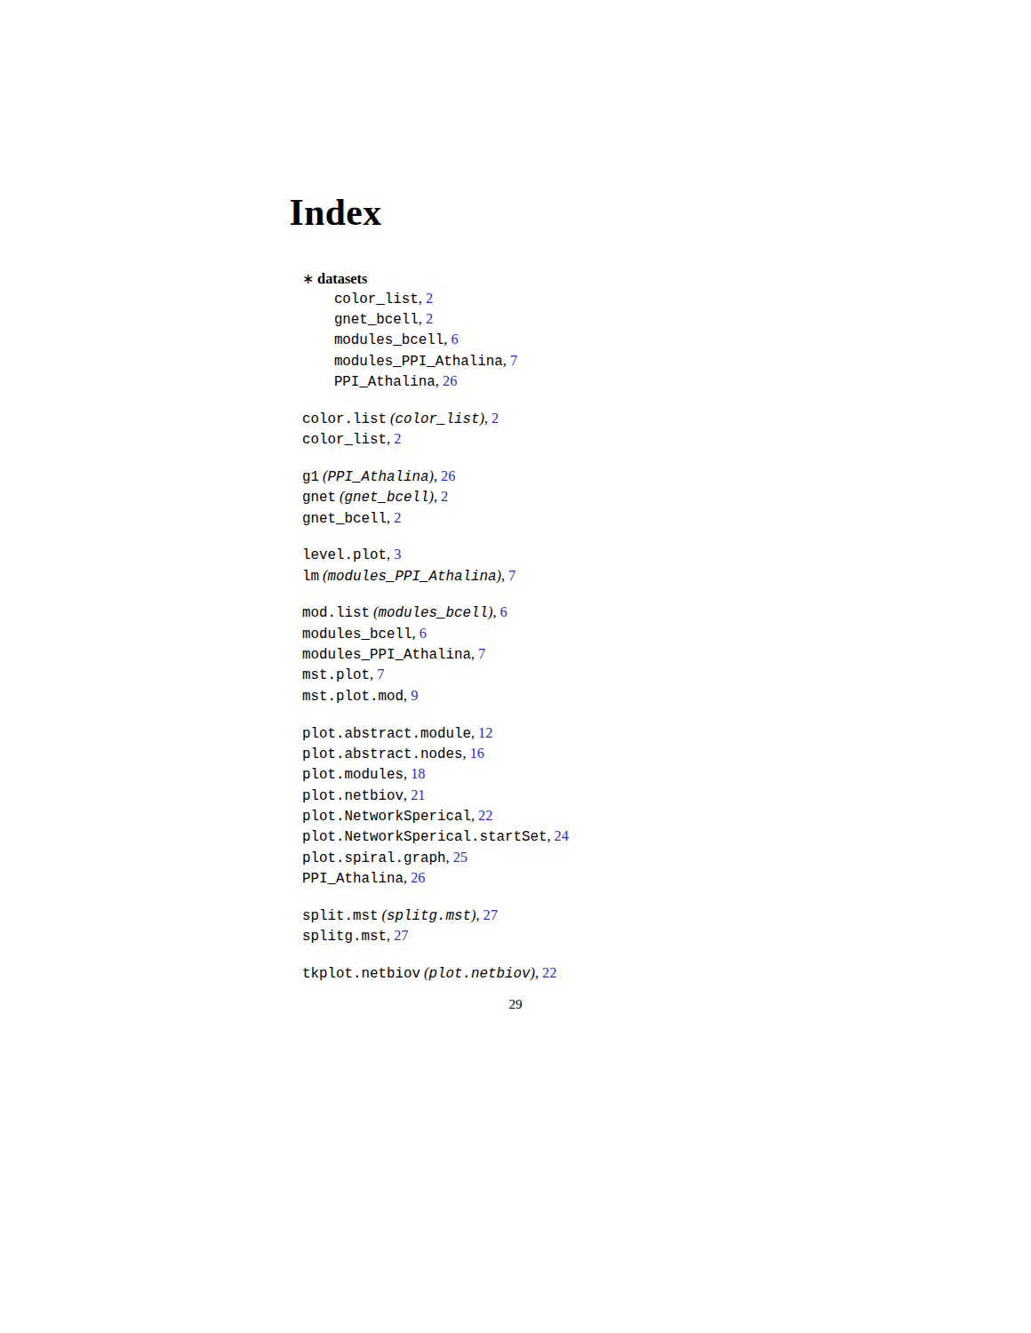Index
∗ datasets
color_list, 2
gnet_bcell, 2
modules_bcell, 6
modules_PPI_Athalina, 7
PPI_Athalina, 26
color.list (color_list), 2
color_list, 2
g1 (PPI_Athalina), 26
gnet (gnet_bcell), 2
gnet_bcell, 2
level.plot, 3
lm (modules_PPI_Athalina), 7
mod.list (modules_bcell), 6
modules_bcell, 6
modules_PPI_Athalina, 7
mst.plot, 7
mst.plot.mod, 9
plot.abstract.module, 12
plot.abstract.nodes, 16
plot.modules, 18
plot.netbiov, 21
plot.NetworkSperical, 22
plot.NetworkSperical.startSet, 24
plot.spiral.graph, 25
PPI_Athalina, 26
split.mst (splitg.mst), 27
splitg.mst, 27
tkplot.netbiov (plot.netbiov), 22
29